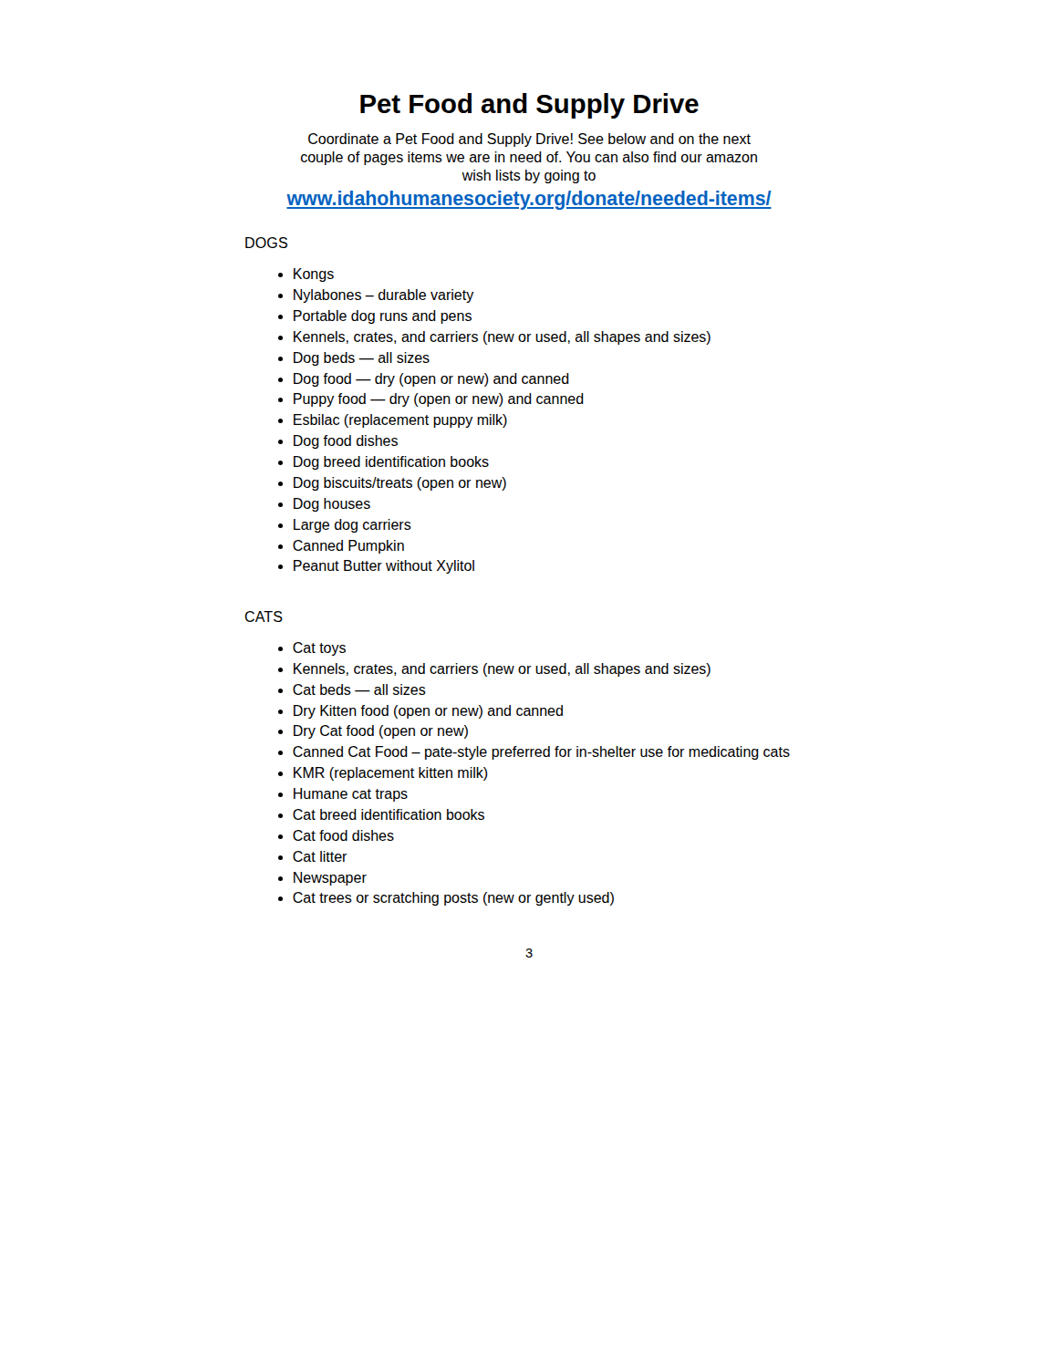Pet Food and Supply Drive
Coordinate a Pet Food and Supply Drive! See below and on the next couple of pages items we are in need of. You can also find our amazon wish lists by going to
www.idahohumanesociety.org/donate/needed-items/
DOGS
Kongs
Nylabones – durable variety
Portable dog runs and pens
Kennels, crates, and carriers (new or used, all shapes and sizes)
Dog beds — all sizes
Dog food — dry (open or new) and canned
Puppy food — dry (open or new) and canned
Esbilac (replacement puppy milk)
Dog food dishes
Dog breed identification books
Dog biscuits/treats (open or new)
Dog houses
Large dog carriers
Canned Pumpkin
Peanut Butter without Xylitol
CATS
Cat toys
Kennels, crates, and carriers (new or used, all shapes and sizes)
Cat beds — all sizes
Dry Kitten food (open or new) and canned
Dry Cat food (open or new)
Canned Cat Food – pate-style preferred for in-shelter use for medicating cats
KMR (replacement kitten milk)
Humane cat traps
Cat breed identification books
Cat food dishes
Cat litter
Newspaper
Cat trees or scratching posts (new or gently used)
3